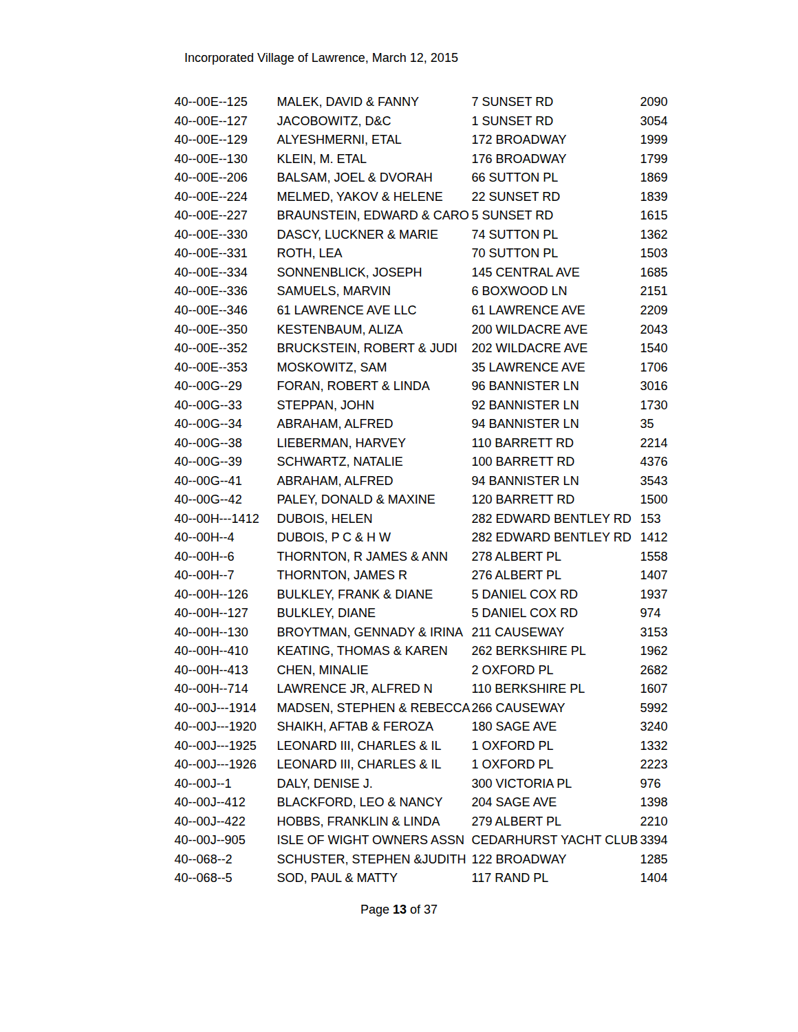Incorporated Village of Lawrence, March 12, 2015
| 40--00E--125 | MALEK, DAVID & FANNY | 7 SUNSET RD | 2090 |
| 40--00E--127 | JACOBOWITZ, D&C | 1 SUNSET RD | 3054 |
| 40--00E--129 | ALYESHMERNI, ETAL | 172 BROADWAY | 1999 |
| 40--00E--130 | KLEIN, M. ETAL | 176 BROADWAY | 1799 |
| 40--00E--206 | BALSAM, JOEL & DVORAH | 66 SUTTON PL | 1869 |
| 40--00E--224 | MELMED, YAKOV & HELENE | 22 SUNSET RD | 1839 |
| 40--00E--227 | BRAUNSTEIN, EDWARD & CARO | 5 SUNSET RD | 1615 |
| 40--00E--330 | DASCY, LUCKNER & MARIE | 74 SUTTON PL | 1362 |
| 40--00E--331 | ROTH, LEA | 70 SUTTON PL | 1503 |
| 40--00E--334 | SONNENBLICK, JOSEPH | 145 CENTRAL AVE | 1685 |
| 40--00E--336 | SAMUELS, MARVIN | 6 BOXWOOD LN | 2151 |
| 40--00E--346 | 61 LAWRENCE AVE LLC | 61 LAWRENCE AVE | 2209 |
| 40--00E--350 | KESTENBAUM, ALIZA | 200 WILDACRE AVE | 2043 |
| 40--00E--352 | BRUCKSTEIN, ROBERT & JUDI | 202 WILDACRE AVE | 1540 |
| 40--00E--353 | MOSKOWITZ, SAM | 35 LAWRENCE AVE | 1706 |
| 40--00G--29 | FORAN, ROBERT & LINDA | 96 BANNISTER LN | 3016 |
| 40--00G--33 | STEPPAN, JOHN | 92 BANNISTER LN | 1730 |
| 40--00G--34 | ABRAHAM, ALFRED | 94 BANNISTER LN | 35 |
| 40--00G--38 | LIEBERMAN, HARVEY | 110 BARRETT RD | 2214 |
| 40--00G--39 | SCHWARTZ, NATALIE | 100 BARRETT RD | 4376 |
| 40--00G--41 | ABRAHAM, ALFRED | 94 BANNISTER LN | 3543 |
| 40--00G--42 | PALEY, DONALD & MAXINE | 120 BARRETT RD | 1500 |
| 40--00H---1412 | DUBOIS, HELEN | 282 EDWARD BENTLEY RD | 153 |
| 40--00H--4 | DUBOIS, P C & H W | 282 EDWARD BENTLEY RD | 1412 |
| 40--00H--6 | THORNTON, R JAMES & ANN | 278 ALBERT PL | 1558 |
| 40--00H--7 | THORNTON, JAMES R | 276 ALBERT PL | 1407 |
| 40--00H--126 | BULKLEY, FRANK & DIANE | 5 DANIEL COX RD | 1937 |
| 40--00H--127 | BULKLEY, DIANE | 5 DANIEL COX RD | 974 |
| 40--00H--130 | BROYTMAN, GENNADY & IRINA | 211 CAUSEWAY | 3153 |
| 40--00H--410 | KEATING, THOMAS & KAREN | 262 BERKSHIRE PL | 1962 |
| 40--00H--413 | CHEN, MINALIE | 2 OXFORD PL | 2682 |
| 40--00H--714 | LAWRENCE JR, ALFRED N | 110 BERKSHIRE PL | 1607 |
| 40--00J---1914 | MADSEN, STEPHEN & REBECCA | 266 CAUSEWAY | 5992 |
| 40--00J---1920 | SHAIKH, AFTAB & FEROZA | 180 SAGE AVE | 3240 |
| 40--00J---1925 | LEONARD III, CHARLES & IL | 1 OXFORD PL | 1332 |
| 40--00J---1926 | LEONARD III, CHARLES & IL | 1 OXFORD PL | 2223 |
| 40--00J--1 | DALY, DENISE J. | 300 VICTORIA PL | 976 |
| 40--00J--412 | BLACKFORD, LEO & NANCY | 204 SAGE AVE | 1398 |
| 40--00J--422 | HOBBS, FRANKLIN & LINDA | 279 ALBERT PL | 2210 |
| 40--00J--905 | ISLE OF WIGHT OWNERS ASSN | CEDARHURST YACHT CLUB | 3394 |
| 40--068--2 | SCHUSTER, STEPHEN &JUDITH | 122 BROADWAY | 1285 |
| 40--068--5 | SOD, PAUL & MATTY | 117 RAND PL | 1404 |
Page 13 of 37